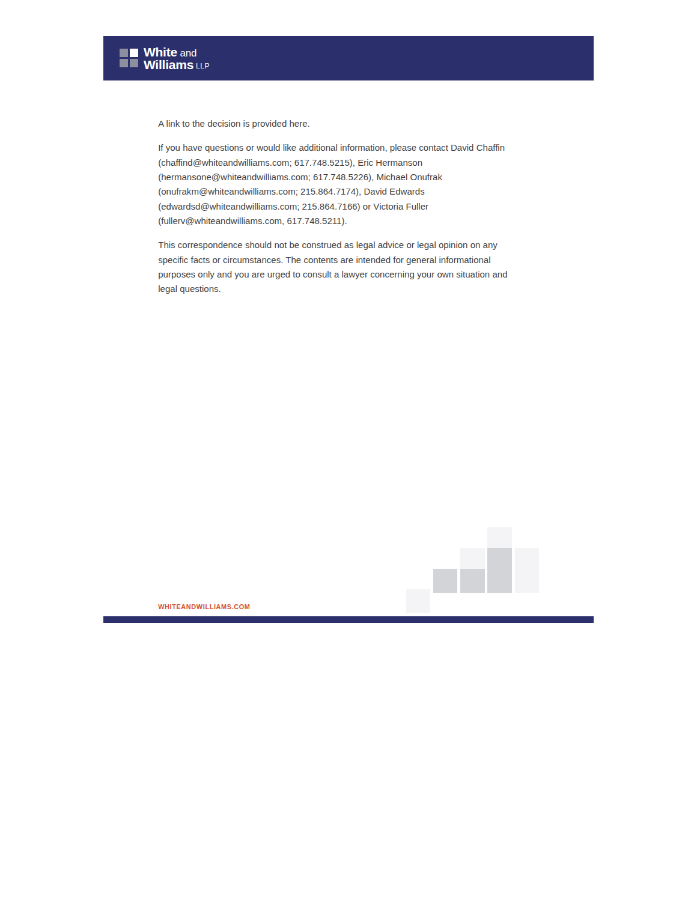White and
Williams LLP
A link to the decision is provided here.
If you have questions or would like additional information, please contact David Chaffin (chaffind@whiteandwilliams.com; 617.748.5215), Eric Hermanson (hermansone@whiteandwilliams.com; 617.748.5226), Michael Onufrak (onufrakm@whiteandwilliams.com; 215.864.7174), David Edwards (edwardsd@whiteandwilliams.com; 215.864.7166) or Victoria Fuller (fullerv@whiteandwilliams.com, 617.748.5211).
This correspondence should not be construed as legal advice or legal opinion on any specific facts or circumstances. The contents are intended for general informational purposes only and you are urged to consult a lawyer concerning your own situation and legal questions.
WHITEANDWILLIAMS.COM